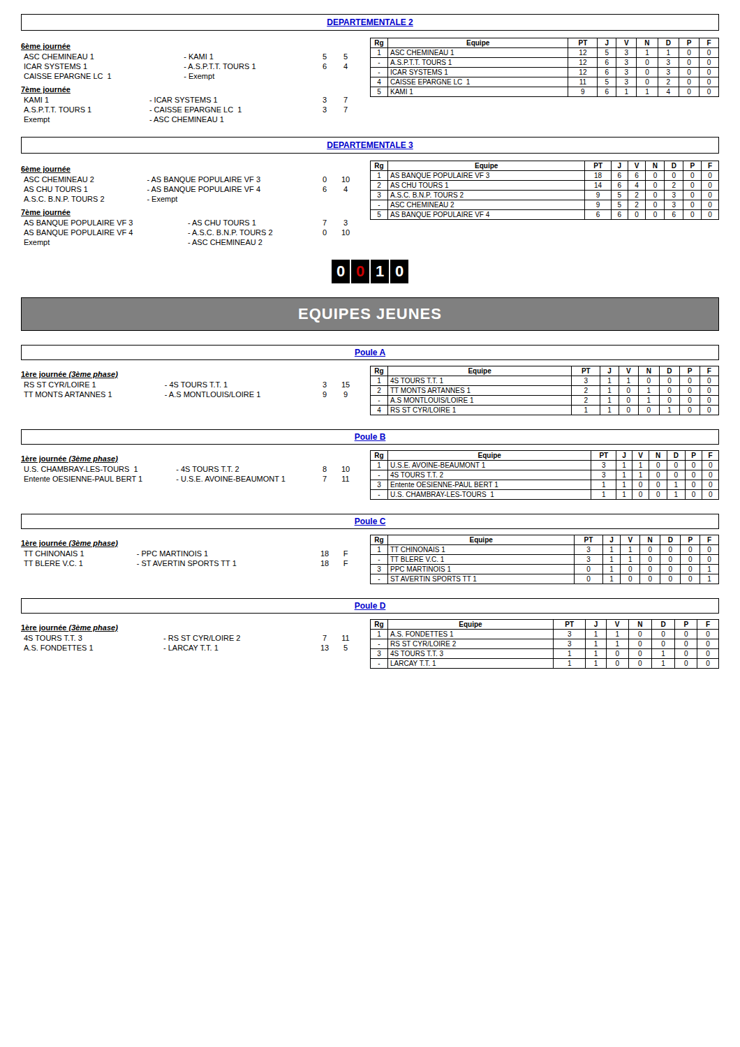DEPARTEMENTALE 2
6ème journée
| ASC CHEMINEAU 1 | - KAMI 1 | 5 | 5 |
| ICAR SYSTEMS 1 | - A.S.P.T.T. TOURS 1 | 6 | 4 |
| CAISSE EPARGNE LC 1 | - Exempt | | |
7ème journée
| KAMI 1 | - ICAR SYSTEMS 1 | 3 | 7 |
| A.S.P.T.T. TOURS 1 | - CAISSE EPARGNE LC 1 | 3 | 7 |
| Exempt | - ASC CHEMINEAU 1 | | |
| Rg | Equipe | PT | J | V | N | D | P | F |
| --- | --- | --- | --- | --- | --- | --- | --- | --- |
| 1 | ASC CHEMINEAU 1 | 12 | 5 | 3 | 1 | 1 | 0 | 0 |
| - | A.S.P.T.T. TOURS 1 | 12 | 6 | 3 | 0 | 3 | 0 | 0 |
| - | ICAR SYSTEMS 1 | 12 | 6 | 3 | 0 | 3 | 0 | 0 |
| 4 | CAISSE EPARGNE LC 1 | 11 | 5 | 3 | 0 | 2 | 0 | 0 |
| 5 | KAMI 1 | 9 | 6 | 1 | 1 | 4 | 0 | 0 |
DEPARTEMENTALE 3
6ème journée
| ASC CHEMINEAU 2 | - AS BANQUE POPULAIRE VF 3 | 0 | 10 |
| AS CHU TOURS 1 | - AS BANQUE POPULAIRE VF 4 | 6 | 4 |
| A.S.C. B.N.P. TOURS 2 | - Exempt | | |
7ème journée
| AS BANQUE POPULAIRE VF 3 | - AS CHU TOURS 1 | 7 | 3 |
| AS BANQUE POPULAIRE VF 4 | - A.S.C. B.N.P. TOURS 2 | 0 | 10 |
| Exempt | - ASC CHEMINEAU 2 | | |
| Rg | Equipe | PT | J | V | N | D | P | F |
| --- | --- | --- | --- | --- | --- | --- | --- | --- |
| 1 | AS BANQUE POPULAIRE VF 3 | 18 | 6 | 6 | 0 | 0 | 0 | 0 |
| 2 | AS CHU TOURS 1 | 14 | 6 | 4 | 0 | 2 | 0 | 0 |
| 3 | A.S.C. B.N.P. TOURS 2 | 9 | 5 | 2 | 0 | 3 | 0 | 0 |
| - | ASC CHEMINEAU 2 | 9 | 5 | 2 | 0 | 3 | 0 | 0 |
| 5 | AS BANQUE POPULAIRE VF 4 | 6 | 6 | 0 | 0 | 6 | 0 | 0 |
0010
EQUIPES JEUNES
Poule A
1ère journée (3ème phase)
| RS ST CYR/LOIRE 1 | - 4S TOURS T.T. 1 | 3 | 15 |
| TT MONTS ARTANNES 1 | - A.S MONTLOUIS/LOIRE 1 | 9 | 9 |
| Rg | Equipe | PT | J | V | N | D | P | F |
| --- | --- | --- | --- | --- | --- | --- | --- | --- |
| 1 | 4S TOURS T.T. 1 | 3 | 1 | 1 | 0 | 0 | 0 | 0 |
| 2 | TT MONTS ARTANNES 1 | 2 | 1 | 0 | 1 | 0 | 0 | 0 |
| - | A.S MONTLOUIS/LOIRE 1 | 2 | 1 | 0 | 1 | 0 | 0 | 0 |
| 4 | RS ST CYR/LOIRE 1 | 1 | 1 | 0 | 0 | 1 | 0 | 0 |
Poule B
1ère journée (3ème phase)
| U.S. CHAMBRAY-LES-TOURS 1 | - 4S TOURS T.T. 2 | 8 | 10 |
| Entente OESIENNE-PAUL BERT 1 | - U.S.E. AVOINE-BEAUMONT 1 | 7 | 11 |
| Rg | Equipe | PT | J | V | N | D | P | F |
| --- | --- | --- | --- | --- | --- | --- | --- | --- |
| 1 | U.S.E. AVOINE-BEAUMONT 1 | 3 | 1 | 1 | 0 | 0 | 0 | 0 |
| - | 4S TOURS T.T. 2 | 3 | 1 | 1 | 0 | 0 | 0 | 0 |
| 3 | Entente OESIENNE-PAUL BERT 1 | 1 | 1 | 0 | 0 | 1 | 0 | 0 |
| - | U.S. CHAMBRAY-LES-TOURS 1 | 1 | 1 | 0 | 0 | 1 | 0 | 0 |
Poule C
1ère journée (3ème phase)
| TT CHINONAIS 1 | - PPC MARTINOIS 1 | 18 | F |
| TT BLERE V.C. 1 | - ST AVERTIN SPORTS TT 1 | 18 | F |
| Rg | Equipe | PT | J | V | N | D | P | F |
| --- | --- | --- | --- | --- | --- | --- | --- | --- |
| 1 | TT CHINONAIS 1 | 3 | 1 | 1 | 0 | 0 | 0 | 0 |
| - | TT BLERE V.C. 1 | 3 | 1 | 1 | 0 | 0 | 0 | 0 |
| 3 | PPC MARTINOIS 1 | 0 | 1 | 0 | 0 | 0 | 0 | 1 |
| - | ST AVERTIN SPORTS TT 1 | 0 | 1 | 0 | 0 | 0 | 0 | 1 |
Poule D
1ère journée (3ème phase)
| 4S TOURS T.T. 3 | - RS ST CYR/LOIRE 2 | 7 | 11 |
| A.S. FONDETTES 1 | - LARCAY T.T. 1 | 13 | 5 |
| Rg | Equipe | PT | J | V | N | D | P | F |
| --- | --- | --- | --- | --- | --- | --- | --- | --- |
| 1 | A.S. FONDETTES 1 | 3 | 1 | 1 | 0 | 0 | 0 | 0 |
| - | RS ST CYR/LOIRE 2 | 3 | 1 | 1 | 0 | 0 | 0 | 0 |
| 3 | 4S TOURS T.T. 3 | 1 | 1 | 0 | 0 | 1 | 0 | 0 |
| - | LARCAY T.T. 1 | 1 | 1 | 0 | 0 | 1 | 0 | 0 |